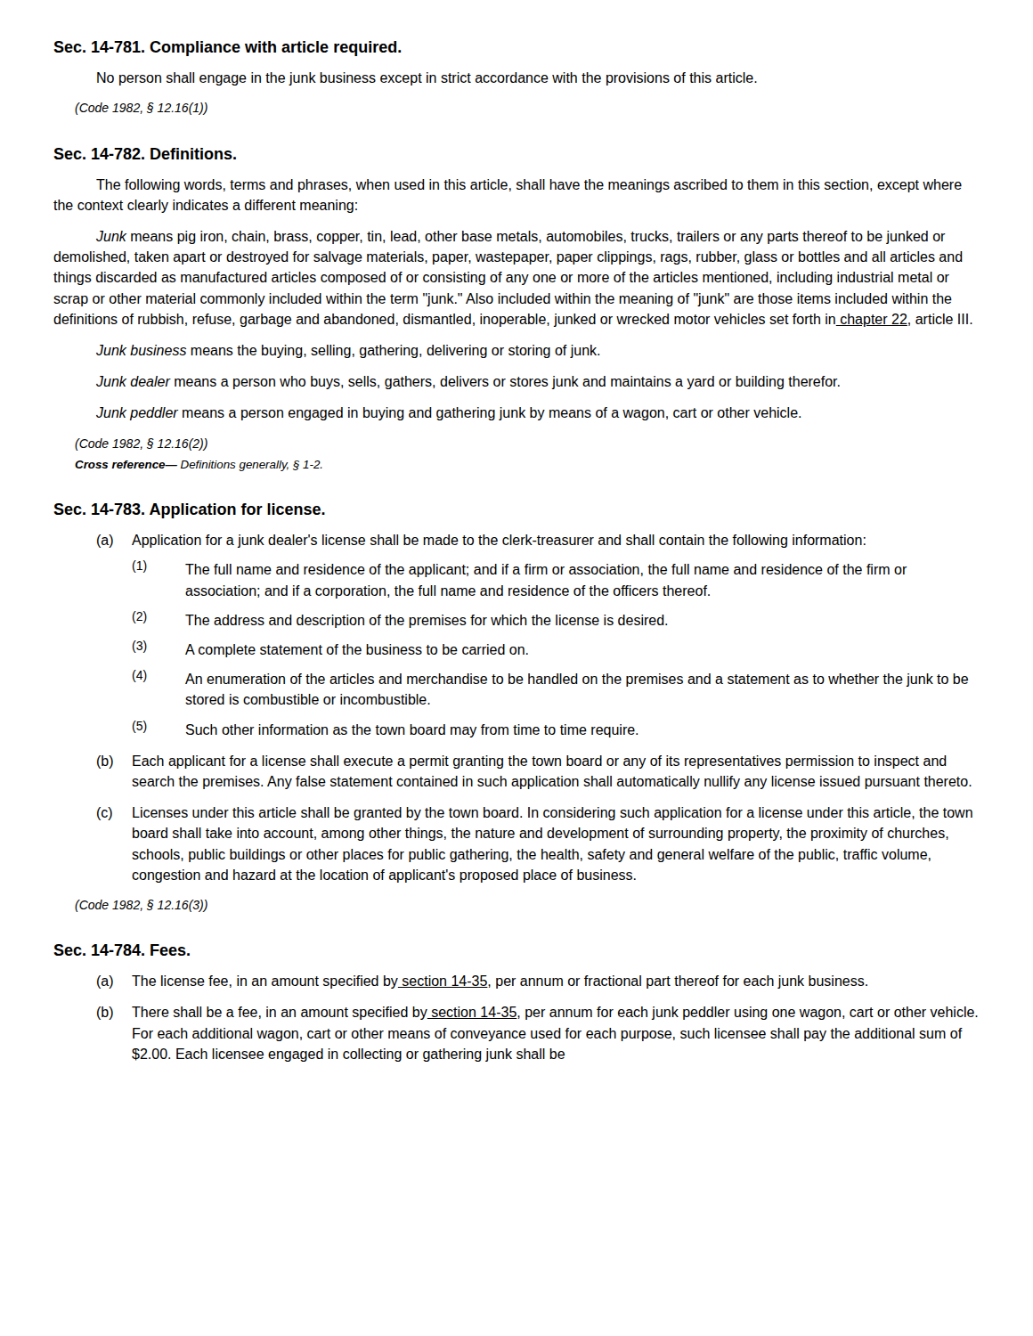Sec. 14-781. Compliance with article required.
No person shall engage in the junk business except in strict accordance with the provisions of this article.
(Code 1982, § 12.16(1))
Sec. 14-782. Definitions.
The following words, terms and phrases, when used in this article, shall have the meanings ascribed to them in this section, except where the context clearly indicates a different meaning:
Junk means pig iron, chain, brass, copper, tin, lead, other base metals, automobiles, trucks, trailers or any parts thereof to be junked or demolished, taken apart or destroyed for salvage materials, paper, wastepaper, paper clippings, rags, rubber, glass or bottles and all articles and things discarded as manufactured articles composed of or consisting of any one or more of the articles mentioned, including industrial metal or scrap or other material commonly included within the term "junk." Also included within the meaning of "junk" are those items included within the definitions of rubbish, refuse, garbage and abandoned, dismantled, inoperable, junked or wrecked motor vehicles set forth in chapter 22, article III.
Junk business means the buying, selling, gathering, delivering or storing of junk.
Junk dealer means a person who buys, sells, gathers, delivers or stores junk and maintains a yard or building therefor.
Junk peddler means a person engaged in buying and gathering junk by means of a wagon, cart or other vehicle.
(Code 1982, § 12.16(2))
Cross reference— Definitions generally, § 1-2.
Sec. 14-783. Application for license.
(a) Application for a junk dealer's license shall be made to the clerk-treasurer and shall contain the following information:
(1) The full name and residence of the applicant; and if a firm or association, the full name and residence of the firm or association; and if a corporation, the full name and residence of the officers thereof.
(2) The address and description of the premises for which the license is desired.
(3) A complete statement of the business to be carried on.
(4) An enumeration of the articles and merchandise to be handled on the premises and a statement as to whether the junk to be stored is combustible or incombustible.
(5) Such other information as the town board may from time to time require.
(b) Each applicant for a license shall execute a permit granting the town board or any of its representatives permission to inspect and search the premises. Any false statement contained in such application shall automatically nullify any license issued pursuant thereto.
(c) Licenses under this article shall be granted by the town board. In considering such application for a license under this article, the town board shall take into account, among other things, the nature and development of surrounding property, the proximity of churches, schools, public buildings or other places for public gathering, the health, safety and general welfare of the public, traffic volume, congestion and hazard at the location of applicant's proposed place of business.
(Code 1982, § 12.16(3))
Sec. 14-784. Fees.
(a) The license fee, in an amount specified by section 14-35, per annum or fractional part thereof for each junk business.
(b) There shall be a fee, in an amount specified by section 14-35, per annum for each junk peddler using one wagon, cart or other vehicle. For each additional wagon, cart or other means of conveyance used for each purpose, such licensee shall pay the additional sum of $2.00. Each licensee engaged in collecting or gathering junk shall be